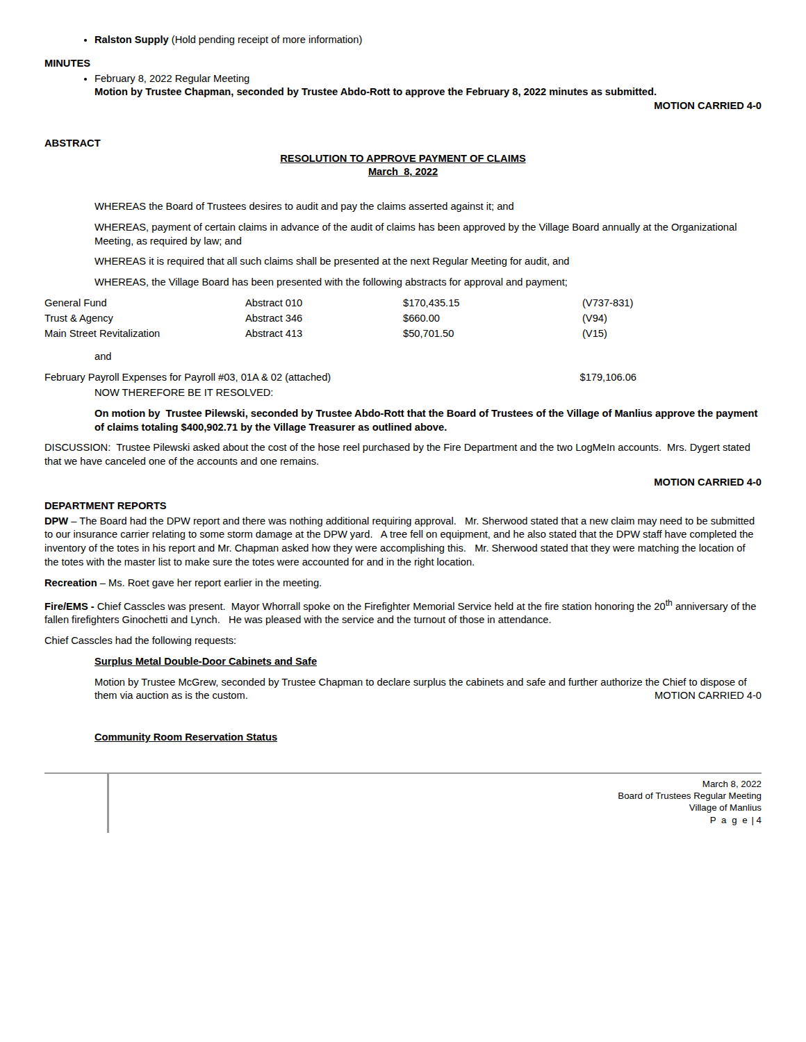Ralston Supply (Hold pending receipt of more information)
MINUTES
February 8, 2022 Regular Meeting
Motion by Trustee Chapman, seconded by Trustee Abdo-Rott to approve the February 8, 2022 minutes as submitted. MOTION CARRIED 4-0
ABSTRACT
RESOLUTION TO APPROVE PAYMENT OF CLAIMS
March 8, 2022
WHEREAS the Board of Trustees desires to audit and pay the claims asserted against it; and
WHEREAS, payment of certain claims in advance of the audit of claims has been approved by the Village Board annually at the Organizational Meeting, as required by law; and
WHEREAS it is required that all such claims shall be presented at the next Regular Meeting for audit, and
WHEREAS, the Village Board has been presented with the following abstracts for approval and payment;
| General Fund | Abstract 010 | $170,435.15 | (V737-831) |
| Trust & Agency | Abstract 346 | $660.00 | (V94) |
| Main Street Revitalization | Abstract 413 | $50,701.50 | (V15) |
and
February Payroll Expenses for Payroll #03, 01A & 02 (attached) $179,106.06
NOW THEREFORE BE IT RESOLVED:
On motion by Trustee Pilewski, seconded by Trustee Abdo-Rott that the Board of Trustees of the Village of Manlius approve the payment of claims totaling $400,902.71 by the Village Treasurer as outlined above.
DISCUSSION: Trustee Pilewski asked about the cost of the hose reel purchased by the Fire Department and the two LogMeIn accounts. Mrs. Dygert stated that we have canceled one of the accounts and one remains.
MOTION CARRIED 4-0
DEPARTMENT REPORTS
DPW – The Board had the DPW report and there was nothing additional requiring approval. Mr. Sherwood stated that a new claim may need to be submitted to our insurance carrier relating to some storm damage at the DPW yard. A tree fell on equipment, and he also stated that the DPW staff have completed the inventory of the totes in his report and Mr. Chapman asked how they were accomplishing this. Mr. Sherwood stated that they were matching the location of the totes with the master list to make sure the totes were accounted for and in the right location.
Recreation – Ms. Roet gave her report earlier in the meeting.
Fire/EMS - Chief Casscles was present. Mayor Whorrall spoke on the Firefighter Memorial Service held at the fire station honoring the 20th anniversary of the fallen firefighters Ginochetti and Lynch. He was pleased with the service and the turnout of those in attendance.
Chief Casscles had the following requests:
Surplus Metal Double-Door Cabinets and Safe
Motion by Trustee McGrew, seconded by Trustee Chapman to declare surplus the cabinets and safe and further authorize the Chief to dispose of them via auction as is the custom. MOTION CARRIED 4-0
Community Room Reservation Status
March 8, 2022
Board of Trustees Regular Meeting
Village of Manlius
P a g e | 4